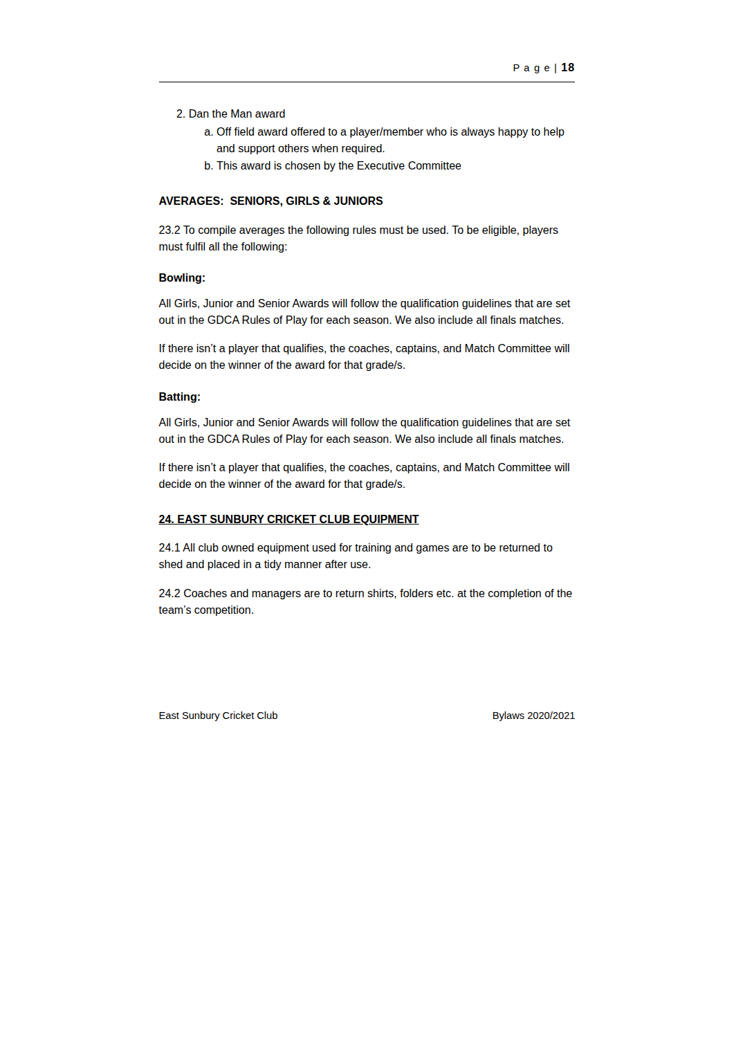P a g e | 18
Dan the Man award
Off field award offered to a player/member who is always happy to help and support others when required.
This award is chosen by the Executive Committee
AVERAGES: SENIORS, GIRLS & JUNIORS
23.2 To compile averages the following rules must be used. To be eligible, players must fulfil all the following:
Bowling:
All Girls, Junior and Senior Awards will follow the qualification guidelines that are set out in the GDCA Rules of Play for each season. We also include all finals matches.
If there isn’t a player that qualifies, the coaches, captains, and Match Committee will decide on the winner of the award for that grade/s.
Batting:
All Girls, Junior and Senior Awards will follow the qualification guidelines that are set out in the GDCA Rules of Play for each season. We also include all finals matches.
If there isn’t a player that qualifies, the coaches, captains, and Match Committee will decide on the winner of the award for that grade/s.
24. EAST SUNBURY CRICKET CLUB EQUIPMENT
24.1 All club owned equipment used for training and games are to be returned to shed and placed in a tidy manner after use.
24.2 Coaches and managers are to return shirts, folders etc. at the completion of the team’s competition.
East Sunbury Cricket Club Bylaws 2020/2021